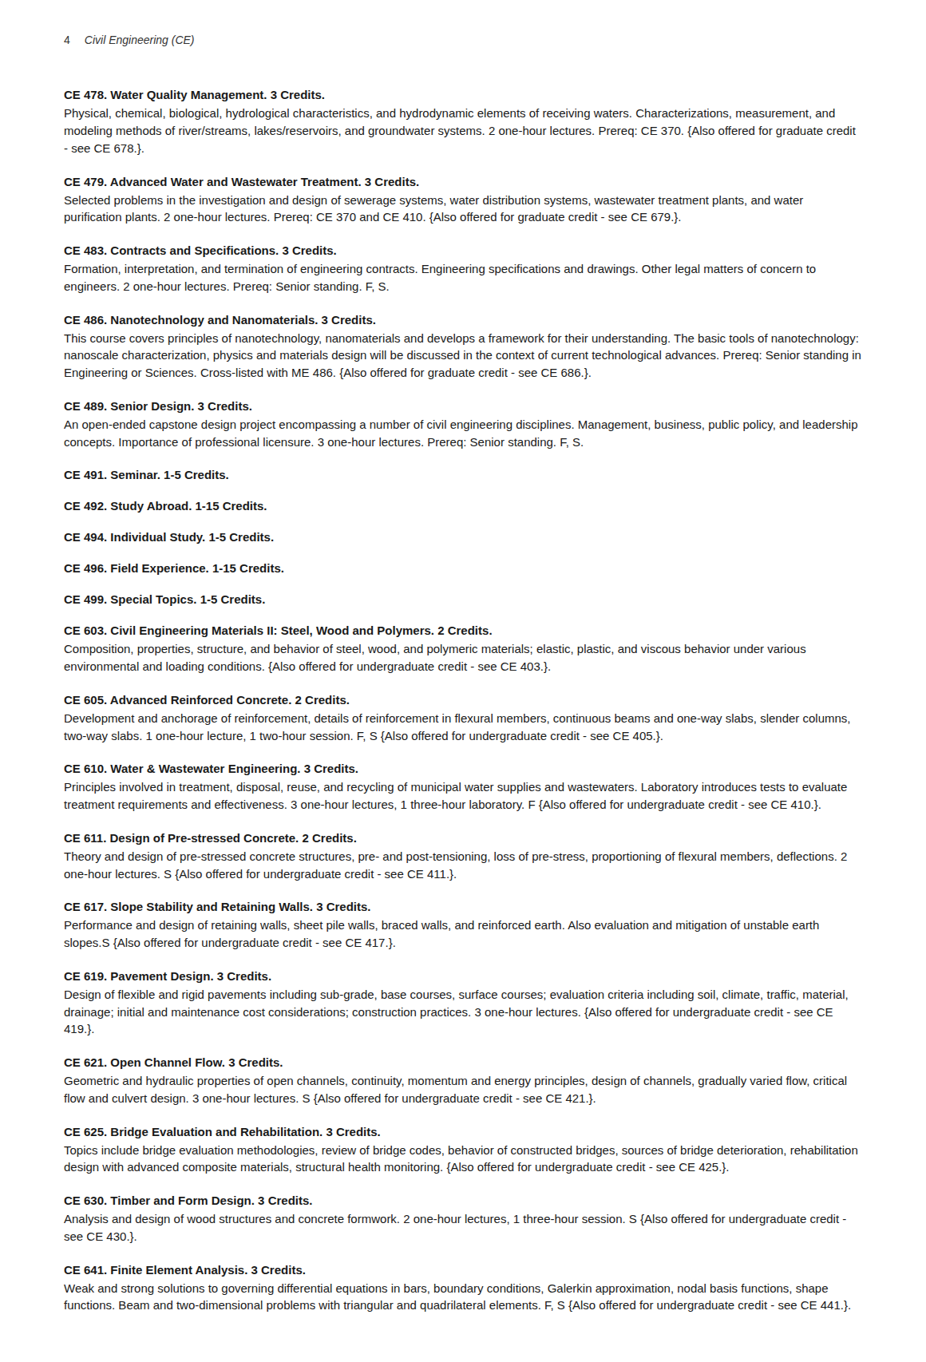4 Civil Engineering (CE)
CE 478. Water Quality Management. 3 Credits.
Physical, chemical, biological, hydrological characteristics, and hydrodynamic elements of receiving waters. Characterizations, measurement, and modeling methods of river/streams, lakes/reservoirs, and groundwater systems. 2 one-hour lectures. Prereq: CE 370. {Also offered for graduate credit - see CE 678.}.
CE 479. Advanced Water and Wastewater Treatment. 3 Credits.
Selected problems in the investigation and design of sewerage systems, water distribution systems, wastewater treatment plants, and water purification plants. 2 one-hour lectures. Prereq: CE 370 and CE 410. {Also offered for graduate credit - see CE 679.}.
CE 483. Contracts and Specifications. 3 Credits.
Formation, interpretation, and termination of engineering contracts. Engineering specifications and drawings. Other legal matters of concern to engineers. 2 one-hour lectures. Prereq: Senior standing. F, S.
CE 486. Nanotechnology and Nanomaterials. 3 Credits.
This course covers principles of nanotechnology, nanomaterials and develops a framework for their understanding. The basic tools of nanotechnology: nanoscale characterization, physics and materials design will be discussed in the context of current technological advances. Prereq: Senior standing in Engineering or Sciences. Cross-listed with ME 486. {Also offered for graduate credit - see CE 686.}.
CE 489. Senior Design. 3 Credits.
An open-ended capstone design project encompassing a number of civil engineering disciplines. Management, business, public policy, and leadership concepts. Importance of professional licensure. 3 one-hour lectures. Prereq: Senior standing. F, S.
CE 491. Seminar. 1-5 Credits.
CE 492. Study Abroad. 1-15 Credits.
CE 494. Individual Study. 1-5 Credits.
CE 496. Field Experience. 1-15 Credits.
CE 499. Special Topics. 1-5 Credits.
CE 603. Civil Engineering Materials II: Steel, Wood and Polymers. 2 Credits.
Composition, properties, structure, and behavior of steel, wood, and polymeric materials; elastic, plastic, and viscous behavior under various environmental and loading conditions. {Also offered for undergraduate credit - see CE 403.}.
CE 605. Advanced Reinforced Concrete. 2 Credits.
Development and anchorage of reinforcement, details of reinforcement in flexural members, continuous beams and one-way slabs, slender columns, two-way slabs. 1 one-hour lecture, 1 two-hour session. F, S {Also offered for undergraduate credit - see CE 405.}.
CE 610. Water & Wastewater Engineering. 3 Credits.
Principles involved in treatment, disposal, reuse, and recycling of municipal water supplies and wastewaters. Laboratory introduces tests to evaluate treatment requirements and effectiveness. 3 one-hour lectures, 1 three-hour laboratory. F {Also offered for undergraduate credit - see CE 410.}.
CE 611. Design of Pre-stressed Concrete. 2 Credits.
Theory and design of pre-stressed concrete structures, pre- and post-tensioning, loss of pre-stress, proportioning of flexural members, deflections. 2 one-hour lectures. S {Also offered for undergraduate credit - see CE 411.}.
CE 617. Slope Stability and Retaining Walls. 3 Credits.
Performance and design of retaining walls, sheet pile walls, braced walls, and reinforced earth. Also evaluation and mitigation of unstable earth slopes.S {Also offered for undergraduate credit - see CE 417.}.
CE 619. Pavement Design. 3 Credits.
Design of flexible and rigid pavements including sub-grade, base courses, surface courses; evaluation criteria including soil, climate, traffic, material, drainage; initial and maintenance cost considerations; construction practices. 3 one-hour lectures. {Also offered for undergraduate credit - see CE 419.}.
CE 621. Open Channel Flow. 3 Credits.
Geometric and hydraulic properties of open channels, continuity, momentum and energy principles, design of channels, gradually varied flow, critical flow and culvert design. 3 one-hour lectures. S {Also offered for undergraduate credit - see CE 421.}.
CE 625. Bridge Evaluation and Rehabilitation. 3 Credits.
Topics include bridge evaluation methodologies, review of bridge codes, behavior of constructed bridges, sources of bridge deterioration, rehabilitation design with advanced composite materials, structural health monitoring. {Also offered for undergraduate credit - see CE 425.}.
CE 630. Timber and Form Design. 3 Credits.
Analysis and design of wood structures and concrete formwork. 2 one-hour lectures, 1 three-hour session. S {Also offered for undergraduate credit - see CE 430.}.
CE 641. Finite Element Analysis. 3 Credits.
Weak and strong solutions to governing differential equations in bars, boundary conditions, Galerkin approximation, nodal basis functions, shape functions. Beam and two-dimensional problems with triangular and quadrilateral elements. F, S {Also offered for undergraduate credit - see CE 441.}.